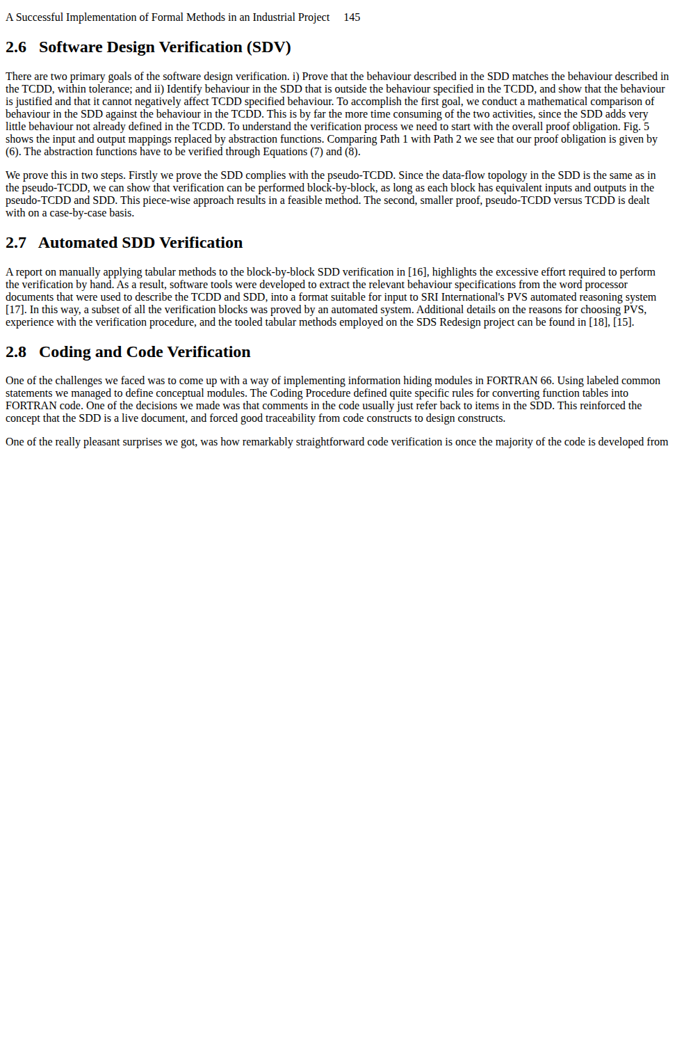A Successful Implementation of Formal Methods in an Industrial Project 145
2.6 Software Design Verification (SDV)
There are two primary goals of the software design verification. i) Prove that the behaviour described in the SDD matches the behaviour described in the TCDD, within tolerance; and ii) Identify behaviour in the SDD that is outside the behaviour specified in the TCDD, and show that the behaviour is justified and that it cannot negatively affect TCDD specified behaviour. To accomplish the first goal, we conduct a mathematical comparison of behaviour in the SDD against the behaviour in the TCDD. This is by far the more time consuming of the two activities, since the SDD adds very little behaviour not already defined in the TCDD. To understand the verification process we need to start with the overall proof obligation. Fig. 5 shows the input and output mappings replaced by abstraction functions. Comparing Path 1 with Path 2 we see that our proof obligation is given by (6). The abstraction functions have to be verified through Equations (7) and (8).
We prove this in two steps. Firstly we prove the SDD complies with the pseudo-TCDD. Since the data-flow topology in the SDD is the same as in the pseudo-TCDD, we can show that verification can be performed block-by-block, as long as each block has equivalent inputs and outputs in the pseudo-TCDD and SDD. This piece-wise approach results in a feasible method. The second, smaller proof, pseudo-TCDD versus TCDD is dealt with on a case-by-case basis.
2.7 Automated SDD Verification
A report on manually applying tabular methods to the block-by-block SDD verification in [16], highlights the excessive effort required to perform the verification by hand. As a result, software tools were developed to extract the relevant behaviour specifications from the word processor documents that were used to describe the TCDD and SDD, into a format suitable for input to SRI International's PVS automated reasoning system [17]. In this way, a subset of all the verification blocks was proved by an automated system. Additional details on the reasons for choosing PVS, experience with the verification procedure, and the tooled tabular methods employed on the SDS Redesign project can be found in [18], [15].
2.8 Coding and Code Verification
One of the challenges we faced was to come up with a way of implementing information hiding modules in FORTRAN 66. Using labeled common statements we managed to define conceptual modules. The Coding Procedure defined quite specific rules for converting function tables into FORTRAN code. One of the decisions we made was that comments in the code usually just refer back to items in the SDD. This reinforced the concept that the SDD is a live document, and forced good traceability from code constructs to design constructs.
One of the really pleasant surprises we got, was how remarkably straightforward code verification is once the majority of the code is developed from